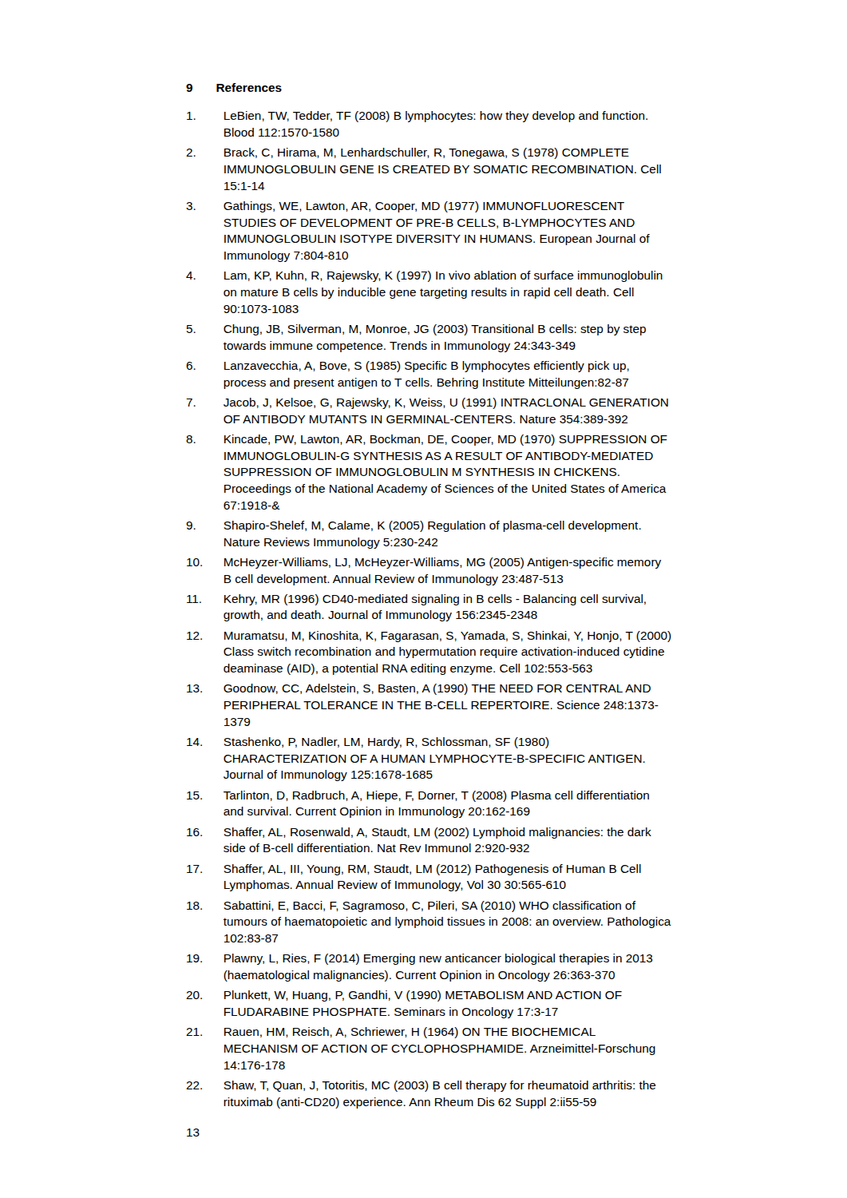9 References
1. LeBien, TW, Tedder, TF (2008) B lymphocytes: how they develop and function. Blood 112:1570-1580
2. Brack, C, Hirama, M, Lenhardschuller, R, Tonegawa, S (1978) COMPLETE IMMUNOGLOBULIN GENE IS CREATED BY SOMATIC RECOMBINATION. Cell 15:1-14
3. Gathings, WE, Lawton, AR, Cooper, MD (1977) IMMUNOFLUORESCENT STUDIES OF DEVELOPMENT OF PRE-B CELLS, B-LYMPHOCYTES AND IMMUNOGLOBULIN ISOTYPE DIVERSITY IN HUMANS. European Journal of Immunology 7:804-810
4. Lam, KP, Kuhn, R, Rajewsky, K (1997) In vivo ablation of surface immunoglobulin on mature B cells by inducible gene targeting results in rapid cell death. Cell 90:1073-1083
5. Chung, JB, Silverman, M, Monroe, JG (2003) Transitional B cells: step by step towards immune competence. Trends in Immunology 24:343-349
6. Lanzavecchia, A, Bove, S (1985) Specific B lymphocytes efficiently pick up, process and present antigen to T cells. Behring Institute Mitteilungen:82-87
7. Jacob, J, Kelsoe, G, Rajewsky, K, Weiss, U (1991) INTRACLONAL GENERATION OF ANTIBODY MUTANTS IN GERMINAL-CENTERS. Nature 354:389-392
8. Kincade, PW, Lawton, AR, Bockman, DE, Cooper, MD (1970) SUPPRESSION OF IMMUNOGLOBULIN-G SYNTHESIS AS A RESULT OF ANTIBODY-MEDIATED SUPPRESSION OF IMMUNOGLOBULIN M SYNTHESIS IN CHICKENS. Proceedings of the National Academy of Sciences of the United States of America 67:1918-&
9. Shapiro-Shelef, M, Calame, K (2005) Regulation of plasma-cell development. Nature Reviews Immunology 5:230-242
10. McHeyzer-Williams, LJ, McHeyzer-Williams, MG (2005) Antigen-specific memory B cell development. Annual Review of Immunology 23:487-513
11. Kehry, MR (1996) CD40-mediated signaling in B cells - Balancing cell survival, growth, and death. Journal of Immunology 156:2345-2348
12. Muramatsu, M, Kinoshita, K, Fagarasan, S, Yamada, S, Shinkai, Y, Honjo, T (2000) Class switch recombination and hypermutation require activation-induced cytidine deaminase (AID), a potential RNA editing enzyme. Cell 102:553-563
13. Goodnow, CC, Adelstein, S, Basten, A (1990) THE NEED FOR CENTRAL AND PERIPHERAL TOLERANCE IN THE B-CELL REPERTOIRE. Science 248:1373-1379
14. Stashenko, P, Nadler, LM, Hardy, R, Schlossman, SF (1980) CHARACTERIZATION OF A HUMAN LYMPHOCYTE-B-SPECIFIC ANTIGEN. Journal of Immunology 125:1678-1685
15. Tarlinton, D, Radbruch, A, Hiepe, F, Dorner, T (2008) Plasma cell differentiation and survival. Current Opinion in Immunology 20:162-169
16. Shaffer, AL, Rosenwald, A, Staudt, LM (2002) Lymphoid malignancies: the dark side of B-cell differentiation. Nat Rev Immunol 2:920-932
17. Shaffer, AL, III, Young, RM, Staudt, LM (2012) Pathogenesis of Human B Cell Lymphomas. Annual Review of Immunology, Vol 30 30:565-610
18. Sabattini, E, Bacci, F, Sagramoso, C, Pileri, SA (2010) WHO classification of tumours of haematopoietic and lymphoid tissues in 2008: an overview. Pathologica 102:83-87
19. Plawny, L, Ries, F (2014) Emerging new anticancer biological therapies in 2013 (haematological malignancies). Current Opinion in Oncology 26:363-370
20. Plunkett, W, Huang, P, Gandhi, V (1990) METABOLISM AND ACTION OF FLUDARABINE PHOSPHATE. Seminars in Oncology 17:3-17
21. Rauen, HM, Reisch, A, Schriewer, H (1964) ON THE BIOCHEMICAL MECHANISM OF ACTION OF CYCLOPHOSPHAMIDE. Arzneimittel-Forschung 14:176-178
22. Shaw, T, Quan, J, Totoritis, MC (2003) B cell therapy for rheumatoid arthritis: the rituximab (anti-CD20) experience. Ann Rheum Dis 62 Suppl 2:ii55-59
13